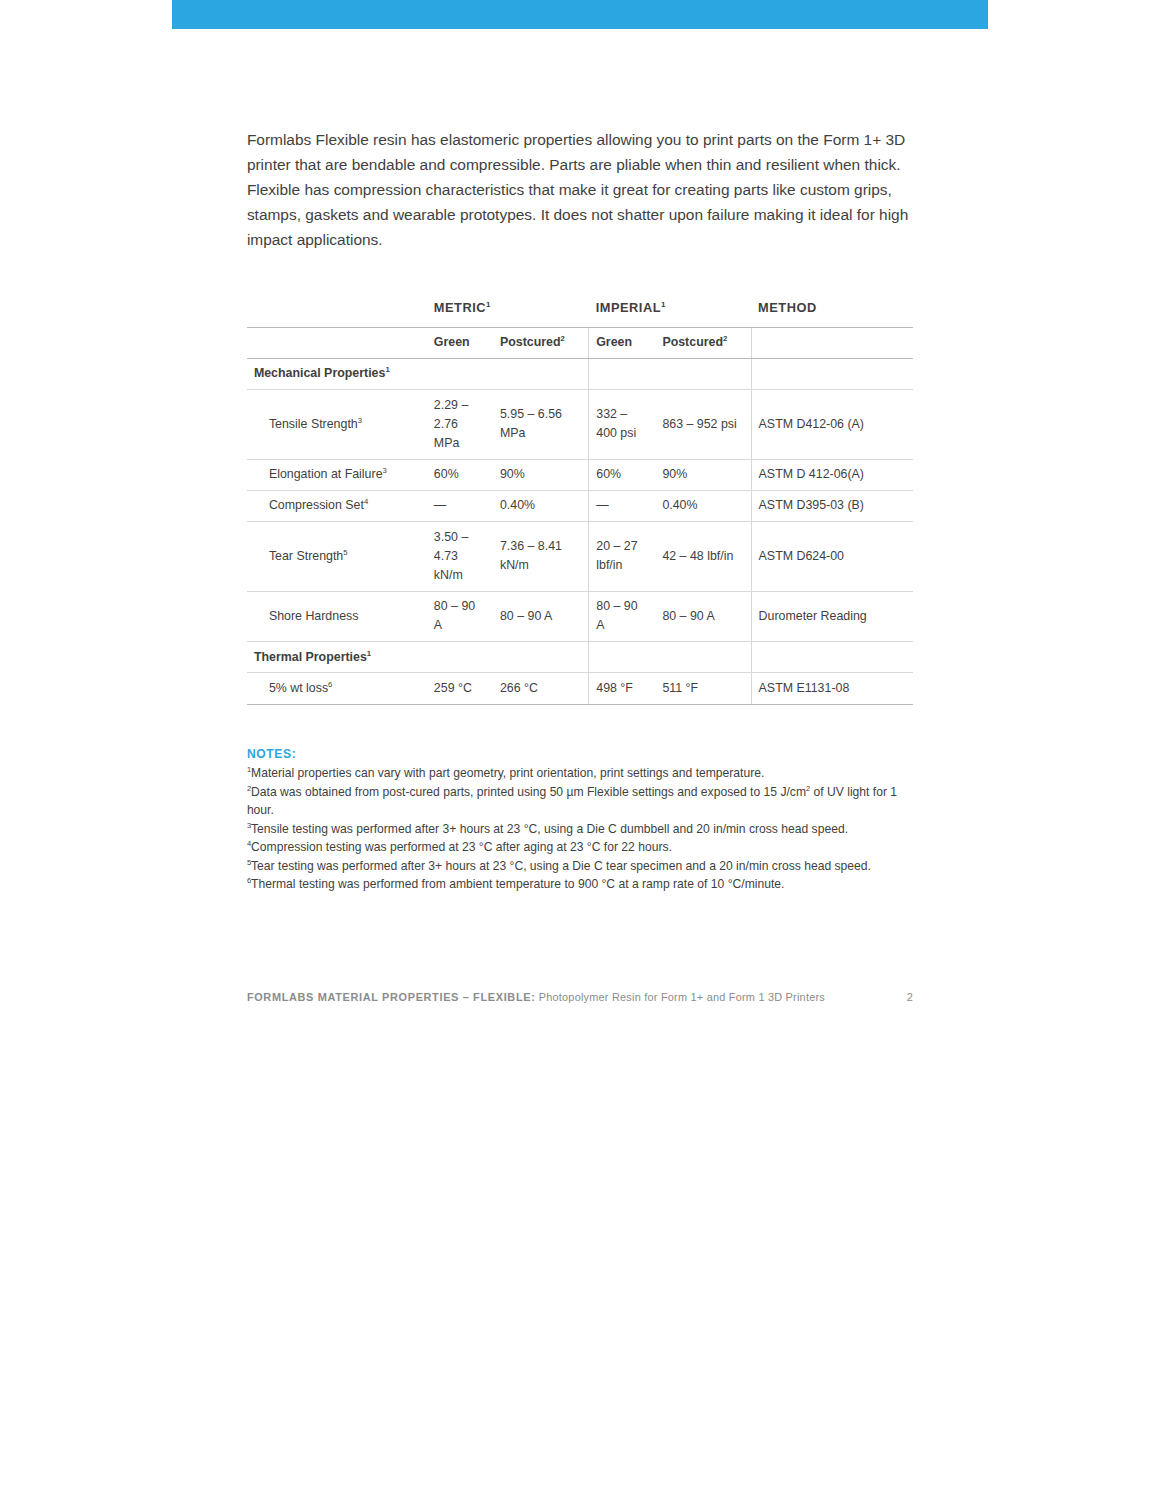Formlabs Flexible resin has elastomeric properties allowing you to print parts on the Form 1+ 3D printer that are bendable and compressible. Parts are pliable when thin and resilient when thick. Flexible has compression characteristics that make it great for creating parts like custom grips, stamps, gaskets and wearable prototypes. It does not shatter upon failure making it ideal for high impact applications.
| | METRIC 1 | IMPERIAL 1 | METHOD |
| --- | --- | --- | --- |
| | Green | Postcured 2 | Green | Postcured 2 | |
| Mechanical Properties 1 | | | | | |
| Tensile Strength 3 | 2.29 – 2.76 MPa | 5.95 – 6.56 MPa | 332 – 400 psi | 863 – 952 psi | ASTM D412-06 (A) |
| Elongation at Failure 3 | 60% | 90% | 60% | 90% | ASTM D 412-06(A) |
| Compression Set 4 | — | 0.40% | — | 0.40% | ASTM D395-03 (B) |
| Tear Strength 5 | 3.50 – 4.73 kN/m | 7.36 – 8.41 kN/m | 20 – 27 lbf/in | 42 – 48 lbf/in | ASTM D624-00 |
| Shore Hardness | 80 – 90 A | 80 – 90 A | 80 – 90 A | 80 – 90 A | Durometer Reading |
| Thermal Properties 1 | | | | | |
| 5% wt loss 6 | 259 °C | 266 °C | 498 °F | 511 °F | ASTM E1131-08 |
NOTES:
1Material properties can vary with part geometry, print orientation, print settings and temperature.
2Data was obtained from post-cured parts, printed using 50 µm Flexible settings and exposed to 15 J/cm2 of UV light for 1 hour.
3Tensile testing was performed after 3+ hours at 23 °C, using a Die C dumbbell and 20 in/min cross head speed.
4Compression testing was performed at 23 °C after aging at 23 °C for 22 hours.
5Tear testing was performed after 3+ hours at 23 °C, using a Die C tear specimen and a 20 in/min cross head speed.
6Thermal testing was performed from ambient temperature to 900 °C at a ramp rate of 10 °C/minute.
FORMLABS MATERIAL PROPERTIES – FLEXIBLE: Photopolymer Resin for Form 1+ and Form 1 3D Printers 2